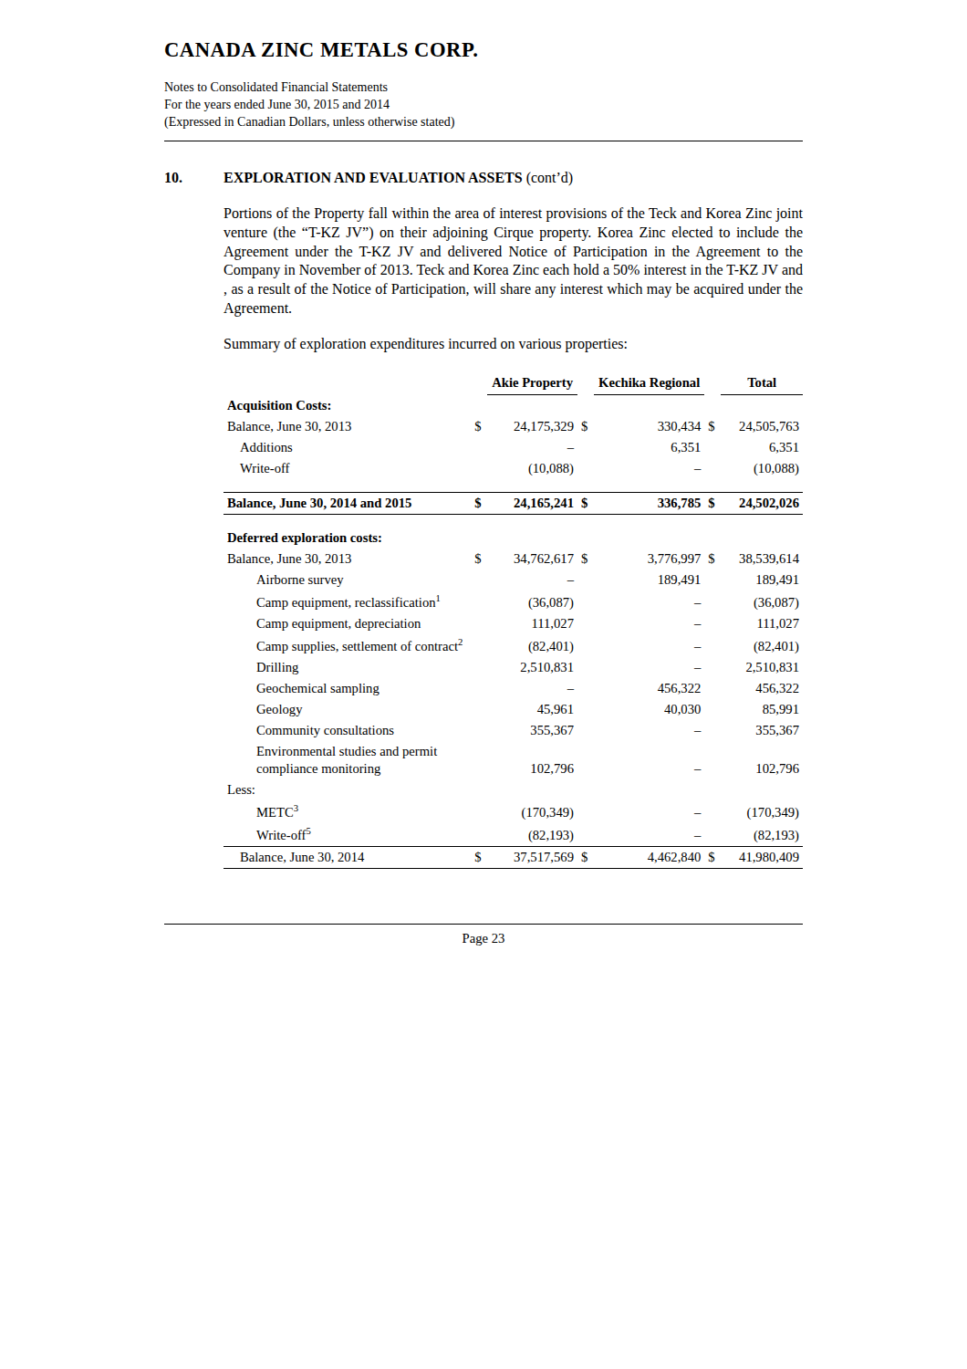CANADA ZINC METALS CORP.
Notes to Consolidated Financial Statements
For the years ended June 30, 2015 and 2014
(Expressed in Canadian Dollars, unless otherwise stated)
10.
EXPLORATION AND EVALUATION ASSETS (cont’d)
Portions of the Property fall within the area of interest provisions of the Teck and Korea Zinc joint venture (the “T-KZ JV”) on their adjoining Cirque property. Korea Zinc elected to include the Agreement under the T-KZ JV and delivered Notice of Participation in the Agreement to the Company in November of 2013. Teck and Korea Zinc each hold a 50% interest in the T-KZ JV and , as a result of the Notice of Participation, will share any interest which may be acquired under the Agreement.
Summary of exploration expenditures incurred on various properties:
| | | Akie Property | | Kechika Regional | | Total |
| --- | --- | --- | --- | --- | --- | --- |
| Acquisition Costs: |
| Balance, June 30, 2013 | $ | 24,175,329 | $ | 330,434 | $ | 24,505,763 |
| Additions | | – | | 6,351 | | 6,351 |
| Write-off | | (10,088) | | – | | (10,088) |
| Balance, June 30, 2014 and 2015 | $ | 24,165,241 | $ | 336,785 | $ | 24,502,026 |
| Deferred exploration costs: |
| Balance, June 30, 2013 | $ | 34,762,617 | $ | 3,776,997 | $ | 38,539,614 |
| Airborne survey | | – | | 189,491 | | 189,491 |
| Camp equipment, reclassification 1 | | (36,087) | | – | | (36,087) |
| Camp equipment, depreciation | | 111,027 | | – | | 111,027 |
| Camp supplies, settlement of contract 2 | | (82,401) | | – | | (82,401) |
| Drilling | | 2,510,831 | | – | | 2,510,831 |
| Geochemical sampling | | – | | 456,322 | | 456,322 |
| Geology | | 45,961 | | 40,030 | | 85,991 |
| Community consultations | | 355,367 | | – | | 355,367 |
| Environmental studies and permit compliance monitoring | | 102,796 | | – | | 102,796 |
| Less: | | | | | | |
| METC 3 | | (170,349) | | – | | (170,349) |
| Write-off 5 | | (82,193) | | – | | (82,193) |
| Balance, June 30, 2014 | $ | 37,517,569 | $ | 4,462,840 | $ | 41,980,409 |
Page 23